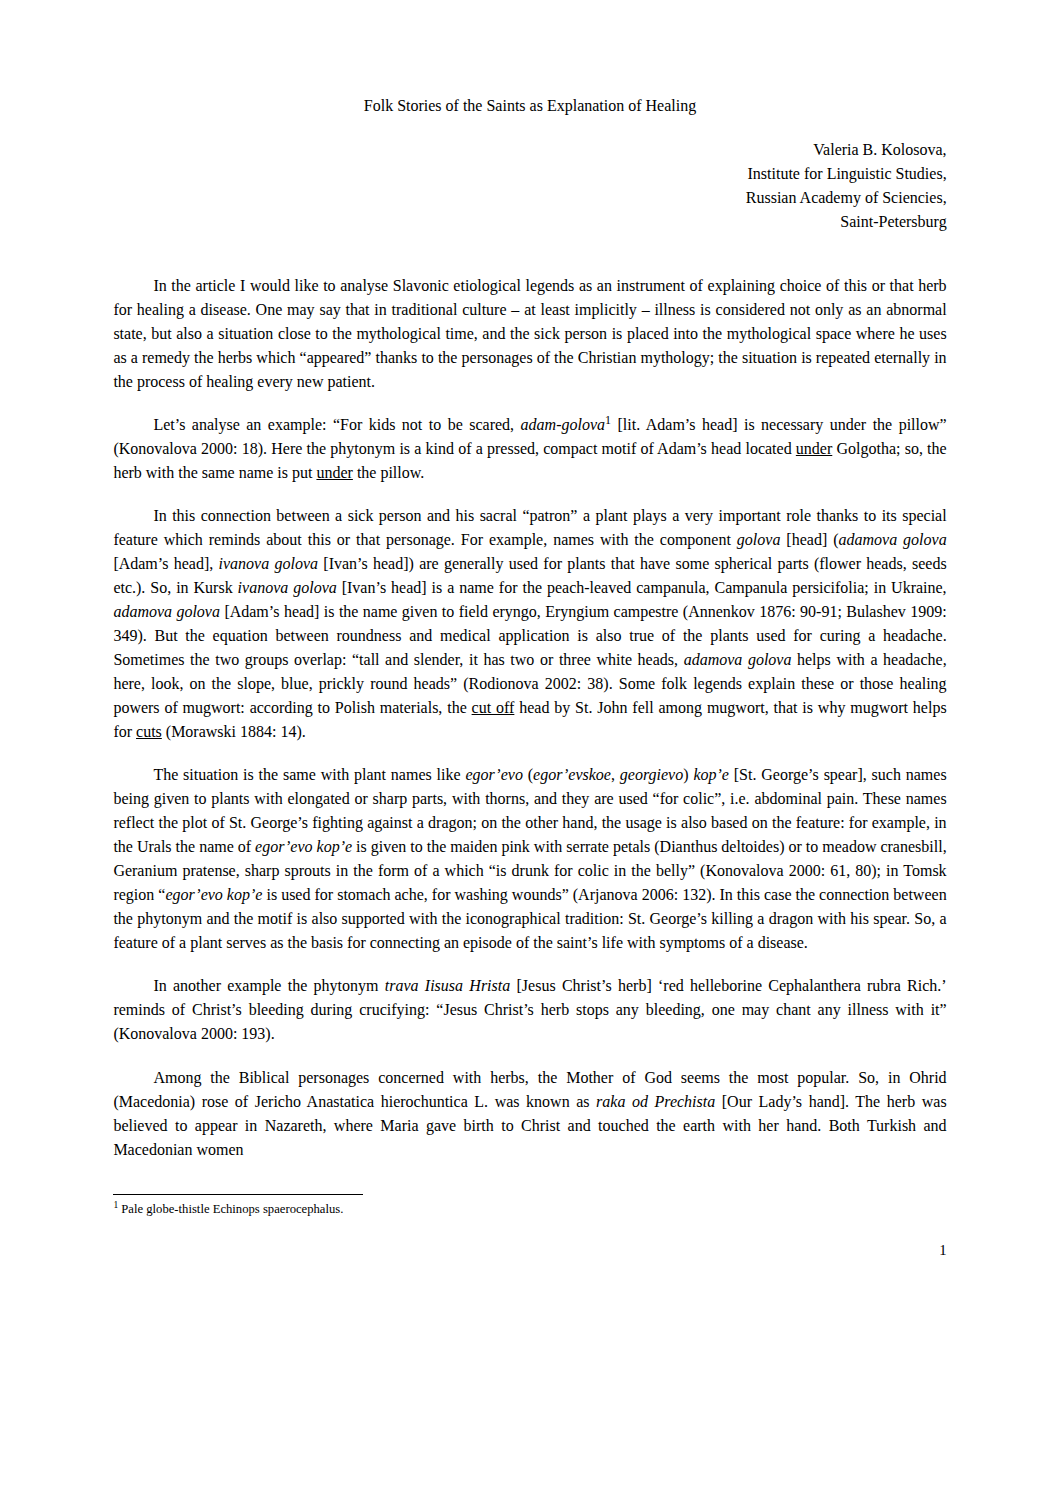Folk Stories of the Saints as Explanation of Healing
Valeria B. Kolosova,
Institute for Linguistic Studies,
Russian Academy of Sciencies,
Saint-Petersburg
In the article I would like to analyse Slavonic etiological legends as an instrument of explaining choice of this or that herb for healing a disease. One may say that in traditional culture – at least implicitly – illness is considered not only as an abnormal state, but also a situation close to the mythological time, and the sick person is placed into the mythological space where he uses as a remedy the herbs which “appeared” thanks to the personages of the Christian mythology; the situation is repeated eternally in the process of healing every new patient.
Let’s analyse an example: “For kids not to be scared, adam-golova1 [lit. Adam’s head] is necessary under the pillow” (Konovalova 2000: 18). Here the phytonym is a kind of a pressed, compact motif of Adam’s head located under Golgotha; so, the herb with the same name is put under the pillow.
In this connection between a sick person and his sacral “patron” a plant plays a very important role thanks to its special feature which reminds about this or that personage. For example, names with the component golova [head] (adamova golova [Adam’s head], ivanova golova [Ivan’s head]) are generally used for plants that have some spherical parts (flower heads, seeds etc.). So, in Kursk ivanova golova [Ivan’s head] is a name for the peach-leaved campanula, Campanula persicifolia; in Ukraine, adamova golova [Adam’s head] is the name given to field eryngo, Eryngium campestre (Annenkov 1876: 90-91; Bulashev 1909: 349). But the equation between roundness and medical application is also true of the plants used for curing a headache. Sometimes the two groups overlap: “tall and slender, it has two or three white heads, adamova golova helps with a headache, here, look, on the slope, blue, prickly round heads” (Rodionova 2002: 38). Some folk legends explain these or those healing powers of mugwort: according to Polish materials, the cut off head by St. John fell among mugwort, that is why mugwort helps for cuts (Morawski 1884: 14).
The situation is the same with plant names like egor’evo (egor’evskoe, georgievo) kop’e [St. George’s spear], such names being given to plants with elongated or sharp parts, with thorns, and they are used “for colic”, i.e. abdominal pain. These names reflect the plot of St. George’s fighting against a dragon; on the other hand, the usage is also based on the feature: for example, in the Urals the name of egor’evo kop’e is given to the maiden pink with serrate petals (Dianthus deltoides) or to meadow cranesbill, Geranium pratense, sharp sprouts in the form of a which “is drunk for colic in the belly” (Konovalova 2000: 61, 80); in Tomsk region “egor’evo kop’e is used for stomach ache, for washing wounds” (Arjanova 2006: 132). In this case the connection between the phytonym and the motif is also supported with the iconographical tradition: St. George’s killing a dragon with his spear. So, a feature of a plant serves as the basis for connecting an episode of the saint’s life with symptoms of a disease.
In another example the phytonym trava Iisusa Hrista [Jesus Christ’s herb] ‘red helleborine Cephalanthera rubra Rich.’ reminds of Christ’s bleeding during crucifying: “Jesus Christ’s herb stops any bleeding, one may chant any illness with it” (Konovalova 2000: 193).
Among the Biblical personages concerned with herbs, the Mother of God seems the most popular. So, in Ohrid (Macedonia) rose of Jericho Anastatica hierochuntica L. was known as raka od Prechista [Our Lady’s hand]. The herb was believed to appear in Nazareth, where Maria gave birth to Christ and touched the earth with her hand. Both Turkish and Macedonian women
1 Pale globe-thistle Echinops spaerocephalus.
1